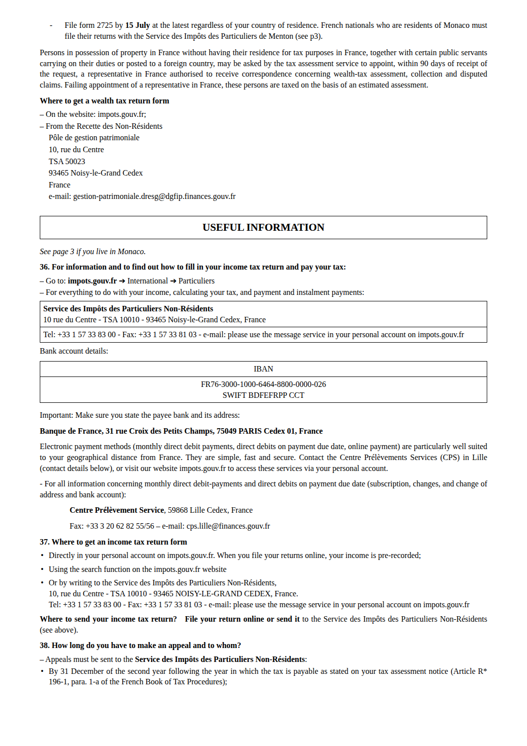-
File form 2725 by 15 July at the latest regardless of your country of residence. French nationals who are residents of Monaco must file their returns with the Service des Impôts des Particuliers de Menton (see p3).
Persons in possession of property in France without having their residence for tax purposes in France, together with certain public servants carrying on their duties or posted to a foreign country, may be asked by the tax assessment service to appoint, within 90 days of receipt of the request, a representative in France authorised to receive correspondence concerning wealth-tax assessment, collection and disputed claims. Failing appointment of a representative in France, these persons are taxed on the basis of an estimated assessment.
Where to get a wealth tax return form
– On the website: impots.gouv.fr;
– From the Recette des Non-Résidents
Pôle de gestion patrimoniale
10, rue du Centre
TSA 50023
93465 Noisy-le-Grand Cedex
France
e-mail: gestion-patrimoniale.dresg@dgfip.finances.gouv.fr
USEFUL INFORMATION
See page 3 if you live in Monaco.
36. For information and to find out how to fill in your income tax return and pay your tax:
– Go to: impots.gouv.fr ➔ International ➔ Particuliers
– For everything to do with your income, calculating your tax, and payment and instalment payments:
| Service des Impôts des Particuliers Non-Résidents 10 rue du Centre - TSA 10010 - 93465 Noisy-le-Grand Cedex, France |
| Tel: +33 1 57 33 83 00 - Fax: +33 1 57 33 81 03 - e-mail: please use the message service in your personal account on impots.gouv.fr |
Bank account details:
| IBAN |
| FR76-3000-1000-6464-8800-0000-026 SWIFT BDFEFRPP CCT |
Important: Make sure you state the payee bank and its address:
Banque de France, 31 rue Croix des Petits Champs, 75049 PARIS Cedex 01, France
Electronic payment methods (monthly direct debit payments, direct debits on payment due date, online payment) are particularly well suited to your geographical distance from France. They are simple, fast and secure. Contact the Centre Prélèvements Services (CPS) in Lille (contact details below), or visit our website impots.gouv.fr to access these services via your personal account.
- For all information concerning monthly direct debit-payments and direct debits on payment due date (subscription, changes, and change of address and bank account):
Centre Prélèvement Service, 59868 Lille Cedex, France
Fax: +33 3 20 62 82 55/56 – e-mail: cps.lille@finances.gouv.fr
37. Where to get an income tax return form
Directly in your personal account on impots.gouv.fr. When you file your returns online, your income is pre-recorded;
Using the search function on the impots.gouv.fr website
Or by writing to the Service des Impôts des Particuliers Non-Résidents,
10, rue du Centre - TSA 10010 - 93465 NOISY-LE-GRAND CEDEX, France.
Tel: +33 1 57 33 83 00 - Fax: +33 1 57 33 81 03 - e-mail: please use the message service in your personal account on impots.gouv.fr
Where to send your income tax return? File your return online or send it to the Service des Impôts des Particuliers Non-Résidents (see above).
38. How long do you have to make an appeal and to whom?
– Appeals must be sent to the Service des Impôts des Particuliers Non-Résidents:
By 31 December of the second year following the year in which the tax is payable as stated on your tax assessment notice (Article R* 196-1, para. 1-a of the French Book of Tax Procedures);